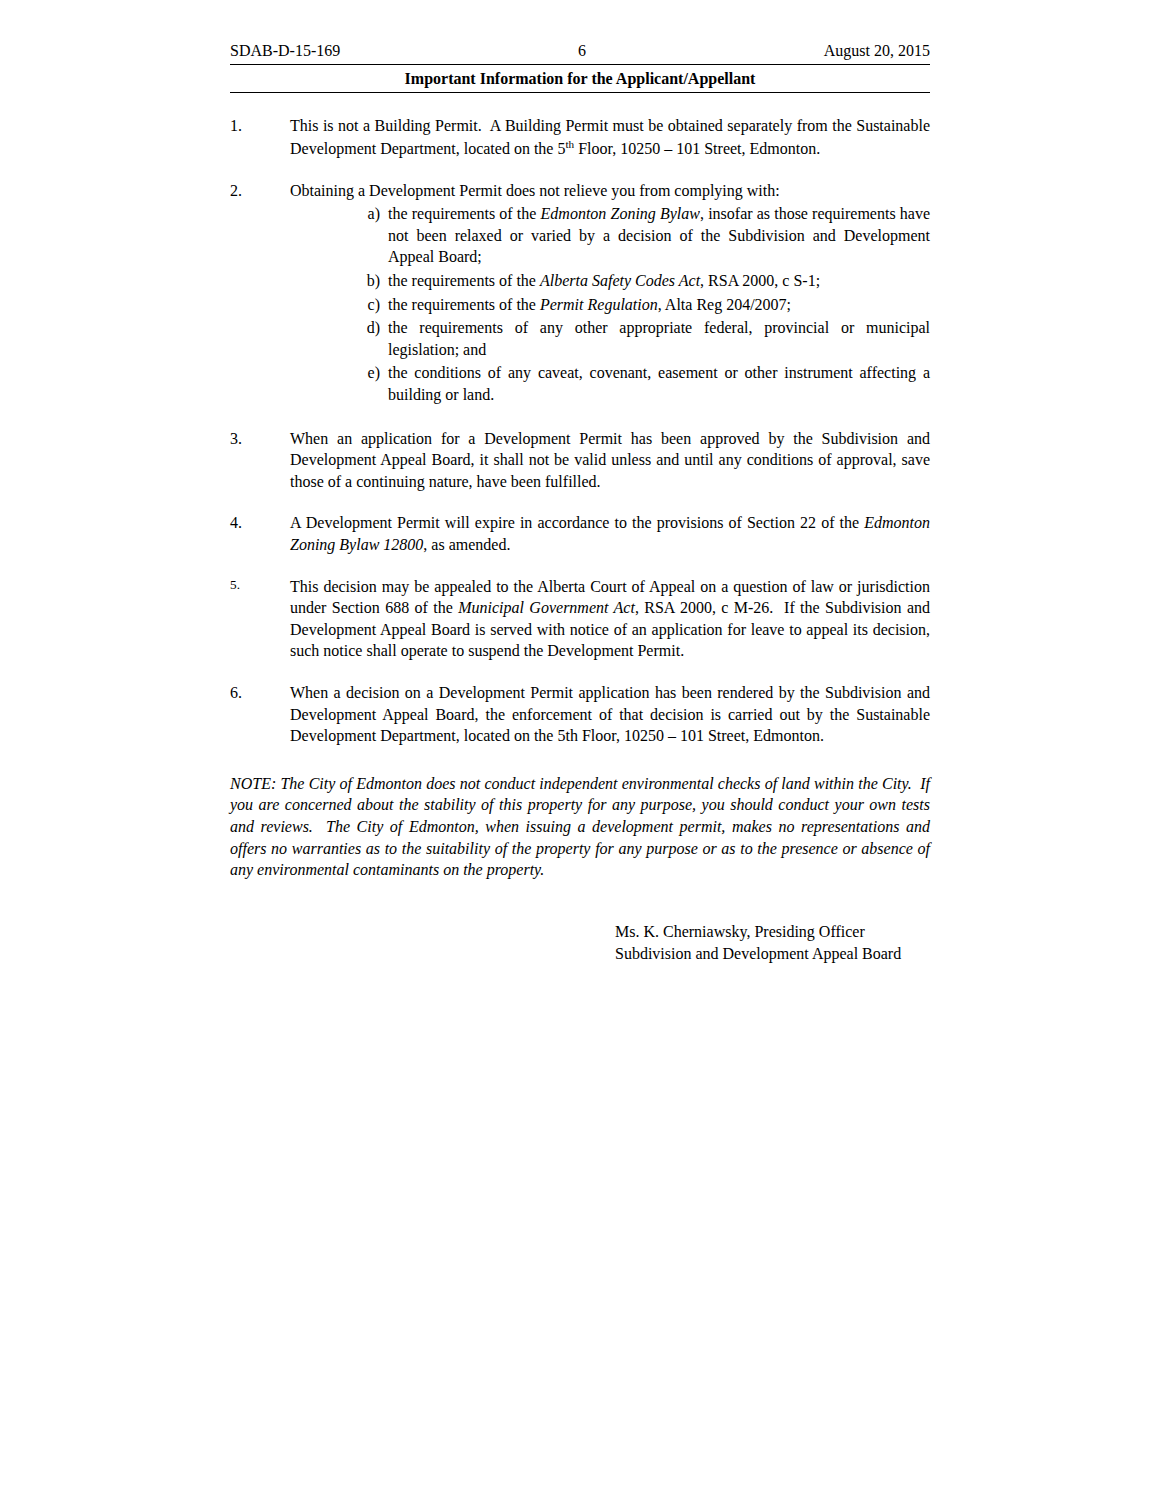SDAB-D-15-169
6
August 20, 2015
Important Information for the Applicant/Appellant
1. This is not a Building Permit. A Building Permit must be obtained separately from the Sustainable Development Department, located on the 5th Floor, 10250 – 101 Street, Edmonton.
2. Obtaining a Development Permit does not relieve you from complying with:
a) the requirements of the Edmonton Zoning Bylaw, insofar as those requirements have not been relaxed or varied by a decision of the Subdivision and Development Appeal Board;
b) the requirements of the Alberta Safety Codes Act, RSA 2000, c S-1;
c) the requirements of the Permit Regulation, Alta Reg 204/2007;
d) the requirements of any other appropriate federal, provincial or municipal legislation; and
e) the conditions of any caveat, covenant, easement or other instrument affecting a building or land.
3. When an application for a Development Permit has been approved by the Subdivision and Development Appeal Board, it shall not be valid unless and until any conditions of approval, save those of a continuing nature, have been fulfilled.
4. A Development Permit will expire in accordance to the provisions of Section 22 of the Edmonton Zoning Bylaw 12800, as amended.
5. This decision may be appealed to the Alberta Court of Appeal on a question of law or jurisdiction under Section 688 of the Municipal Government Act, RSA 2000, c M-26. If the Subdivision and Development Appeal Board is served with notice of an application for leave to appeal its decision, such notice shall operate to suspend the Development Permit.
6. When a decision on a Development Permit application has been rendered by the Subdivision and Development Appeal Board, the enforcement of that decision is carried out by the Sustainable Development Department, located on the 5th Floor, 10250 – 101 Street, Edmonton.
NOTE: The City of Edmonton does not conduct independent environmental checks of land within the City. If you are concerned about the stability of this property for any purpose, you should conduct your own tests and reviews. The City of Edmonton, when issuing a development permit, makes no representations and offers no warranties as to the suitability of the property for any purpose or as to the presence or absence of any environmental contaminants on the property.
Ms. K. Cherniawsky, Presiding Officer
Subdivision and Development Appeal Board